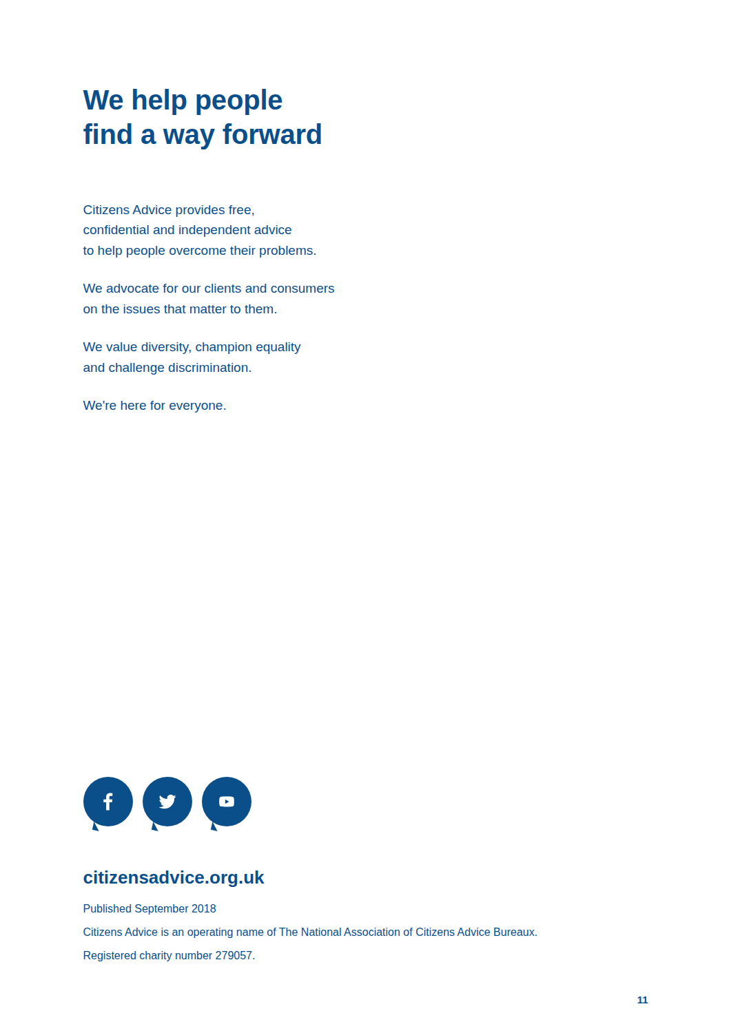We help people
find a way forward
Citizens Advice provides free,
confidential and independent advice
to help people overcome their problems.
We advocate for our clients and consumers
on the issues that matter to them.
We value diversity, champion equality
and challenge discrimination.
We're here for everyone.
citizensadvice.org.uk
Published September 2018
Citizens Advice is an operating name of The National Association of Citizens Advice Bureaux.
Registered charity number 279057.
11